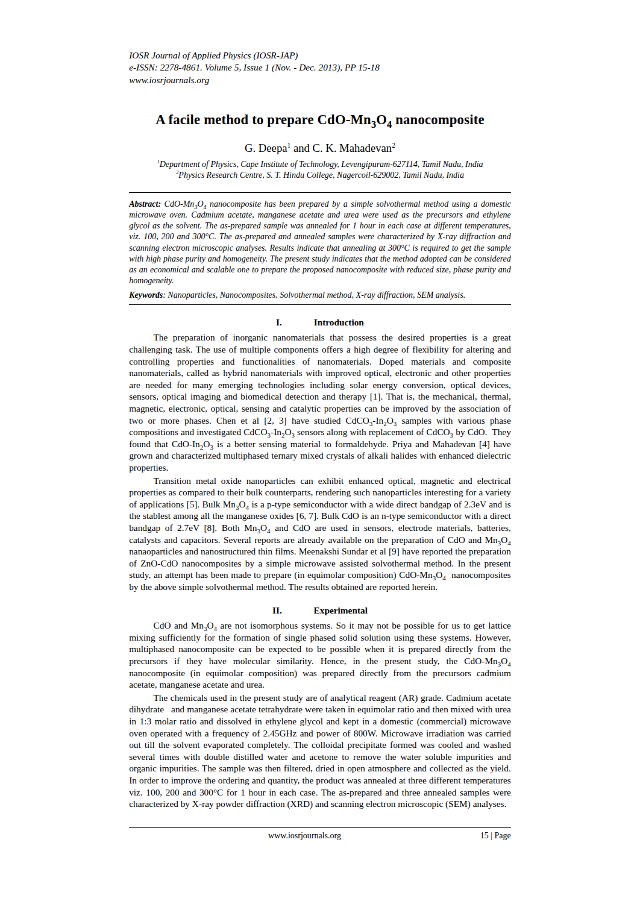IOSR Journal of Applied Physics (IOSR-JAP)
e-ISSN: 2278-4861. Volume 5, Issue 1 (Nov. - Dec. 2013), PP 15-18
www.iosrjournals.org
A facile method to prepare CdO-Mn3O4 nanocomposite
G. Deepa1 and C. K. Mahadevan2
1Department of Physics, Cape Institute of Technology, Levengipuram-627114, Tamil Nadu, India
2Physics Research Centre, S. T. Hindu College, Nagercoil-629002, Tamil Nadu, India
Abstract: CdO-Mn3O4 nanocomposite has been prepared by a simple solvothermal method using a domestic microwave oven. Cadmium acetate, manganese acetate and urea were used as the precursors and ethylene glycol as the solvent. The as-prepared sample was annealed for 1 hour in each case at different temperatures, viz. 100, 200 and 300°C. The as-prepared and annealed samples were characterized by X-ray diffraction and scanning electron microscopic analyses. Results indicate that annealing at 300°C is required to get the sample with high phase purity and homogeneity. The present study indicates that the method adopted can be considered as an economical and scalable one to prepare the proposed nanocomposite with reduced size, phase purity and homogeneity.
Keywords: Nanoparticles, Nanocomposites, Solvothermal method, X-ray diffraction, SEM analysis.
I. Introduction
The preparation of inorganic nanomaterials that possess the desired properties is a great challenging task. The use of multiple components offers a high degree of flexibility for altering and controlling properties and functionalities of nanomaterials. Doped materials and composite nanomaterials, called as hybrid nanomaterials with improved optical, electronic and other properties are needed for many emerging technologies including solar energy conversion, optical devices, sensors, optical imaging and biomedical detection and therapy [1]. That is, the mechanical, thermal, magnetic, electronic, optical, sensing and catalytic properties can be improved by the association of two or more phases. Chen et al [2, 3] have studied CdCO3-In2O3 samples with various phase compositions and investigated CdCO3-In2O3 sensors along with replacement of CdCO3 by CdO. They found that CdO-In2O3 is a better sensing material to formaldehyde. Priya and Mahadevan [4] have grown and characterized multiphased ternary mixed crystals of alkali halides with enhanced dielectric properties.
Transition metal oxide nanoparticles can exhibit enhanced optical, magnetic and electrical properties as compared to their bulk counterparts, rendering such nanoparticles interesting for a variety of applications [5]. Bulk Mn3O4 is a p-type semiconductor with a wide direct bandgap of 2.3eV and is the stablest among all the manganese oxides [6, 7]. Bulk CdO is an n-type semiconductor with a direct bandgap of 2.7eV [8]. Both Mn3O4 and CdO are used in sensors, electrode materials, batteries, catalysts and capacitors. Several reports are already available on the preparation of CdO and Mn3O4 nanaoparticles and nanostructured thin films. Meenakshi Sundar et al [9] have reported the preparation of ZnO-CdO nanocomposites by a simple microwave assisted solvothermal method. In the present study, an attempt has been made to prepare (in equimolar composition) CdO-Mn3O4 nanocomposites by the above simple solvothermal method. The results obtained are reported herein.
II. Experimental
CdO and Mn3O4 are not isomorphous systems. So it may not be possible for us to get lattice mixing sufficiently for the formation of single phased solid solution using these systems. However, multiphased nanocomposite can be expected to be possible when it is prepared directly from the precursors if they have molecular similarity. Hence, in the present study, the CdO-Mn3O4 nanocomposite (in equimolar composition) was prepared directly from the precursors cadmium acetate, manganese acetate and urea.
The chemicals used in the present study are of analytical reagent (AR) grade. Cadmium acetate dihydrate and manganese acetate tetrahydrate were taken in equimolar ratio and then mixed with urea in 1:3 molar ratio and dissolved in ethylene glycol and kept in a domestic (commercial) microwave oven operated with a frequency of 2.45GHz and power of 800W. Microwave irradiation was carried out till the solvent evaporated completely. The colloidal precipitate formed was cooled and washed several times with double distilled water and acetone to remove the water soluble impurities and organic impurities. The sample was then filtered, dried in open atmosphere and collected as the yield. In order to improve the ordering and quantity, the product was annealed at three different temperatures viz. 100, 200 and 300°C for 1 hour in each case. The as-prepared and three annealed samples were characterized by X-ray powder diffraction (XRD) and scanning electron microscopic (SEM) analyses.
www.iosrjournals.org
15 | Page